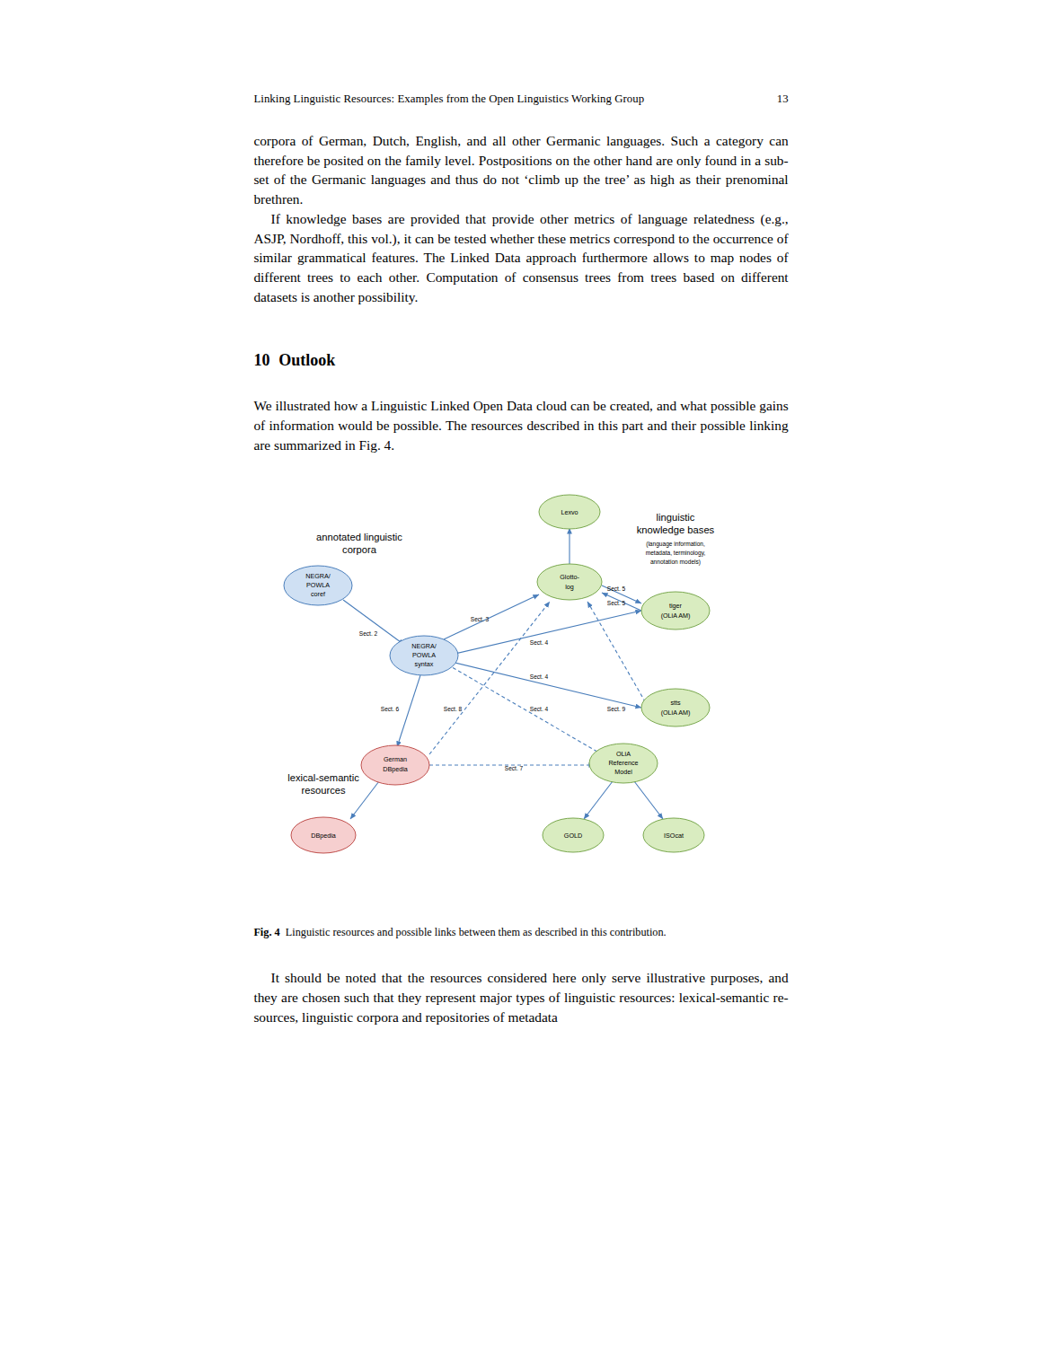Linking Linguistic Resources: Examples from the Open Linguistics Working Group 13
corpora of German, Dutch, English, and all other Germanic languages. Such a category can therefore be posited on the family level. Postpositions on the other hand are only found in a subset of the Germanic languages and thus do not ‘climb up the tree’ as high as their prenominal brethren.
If knowledge bases are provided that provide other metrics of language relatedness (e.g., ASJP, Nordhoff, this vol.), it can be tested whether these metrics correspond to the occurrence of similar grammatical features. The Linked Data approach furthermore allows to map nodes of different trees to each other. Computation of consensus trees from trees based on different datasets is another possibility.
10 Outlook
We illustrated how a Linguistic Linked Open Data cloud can be created, and what possible gains of information would be possible. The resources described in this part and their possible linking are summarized in Fig. 4.
annotated linguistic corpora linguistic knowledge bases (language information, metadata, terminology, annotation models) lexical-semantic resources Sect. 2 Sect. 3 Sect. 5 Sect. 5 Sect. 4 Sect. 4 Sect. 4 Sect. 9 Sect. 6 Sect. 8 Sect. 7 Lexvo Glotto- log tiger (OLiA AM) stts (OLiA AM) OLiA Reference Model GOLD ISOcat NEGRA/ POWLA coref NEGRA/ POWLA syntax German DBpedia DBpedia
Fig. 4 Linguistic resources and possible links between them as described in this contribution.
It should be noted that the resources considered here only serve illustrative purposes, and they are chosen such that they represent major types of linguistic resources: lexical-semantic resources, linguistic corpora and repositories of metadata